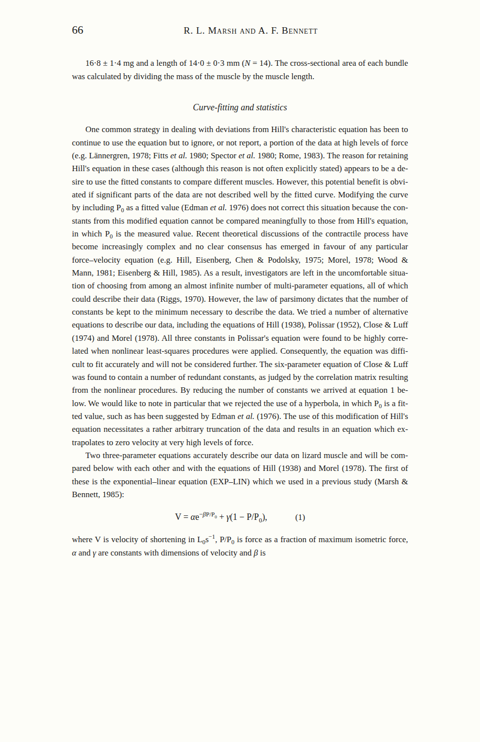66 R. L. Marsh and A. F. Bennett
16·8 ± 1·4 mg and a length of 14·0 ± 0·3 mm (N = 14). The cross-sectional area of each bundle was calculated by dividing the mass of the muscle by the muscle length.
Curve-fitting and statistics
One common strategy in dealing with deviations from Hill's characteristic equation has been to continue to use the equation but to ignore, or not report, a portion of the data at high levels of force (e.g. Lännergren, 1978; Fitts et al. 1980; Spector et al. 1980; Rome, 1983). The reason for retaining Hill's equation in these cases (although this reason is not often explicitly stated) appears to be a desire to use the fitted constants to compare different muscles. However, this potential benefit is obviated if significant parts of the data are not described well by the fitted curve. Modifying the curve by including P0 as a fitted value (Edman et al. 1976) does not correct this situation because the constants from this modified equation cannot be compared meaningfully to those from Hill's equation, in which P0 is the measured value. Recent theoretical discussions of the contractile process have become increasingly complex and no clear consensus has emerged in favour of any particular force–velocity equation (e.g. Hill, Eisenberg, Chen & Podolsky, 1975; Morel, 1978; Wood & Mann, 1981; Eisenberg & Hill, 1985). As a result, investigators are left in the uncomfortable situation of choosing from among an almost infinite number of multi-parameter equations, all of which could describe their data (Riggs, 1970). However, the law of parsimony dictates that the number of constants be kept to the minimum necessary to describe the data. We tried a number of alternative equations to describe our data, including the equations of Hill (1938), Polissar (1952), Close & Luff (1974) and Morel (1978). All three constants in Polissar's equation were found to be highly correlated when nonlinear least-squares procedures were applied. Consequently, the equation was difficult to fit accurately and will not be considered further. The six-parameter equation of Close & Luff was found to contain a number of redundant constants, as judged by the correlation matrix resulting from the nonlinear procedures. By reducing the number of constants we arrived at equation 1 below. We would like to note in particular that we rejected the use of a hyperbola, in which P0 is a fitted value, such as has been suggested by Edman et al. (1976). The use of this modification of Hill's equation necessitates a rather arbitrary truncation of the data and results in an equation which extrapolates to zero velocity at very high levels of force.
Two three-parameter equations accurately describe our data on lizard muscle and will be compared below with each other and with the equations of Hill (1938) and Morel (1978). The first of these is the exponential–linear equation (EXP–LIN) which we used in a previous study (Marsh & Bennett, 1985):
V = αe−βP/P0 + γ(1 − P/P0), (1)
where V is velocity of shortening in L0s−1, P/P0 is force as a fraction of maximum isometric force, α and γ are constants with dimensions of velocity and β is